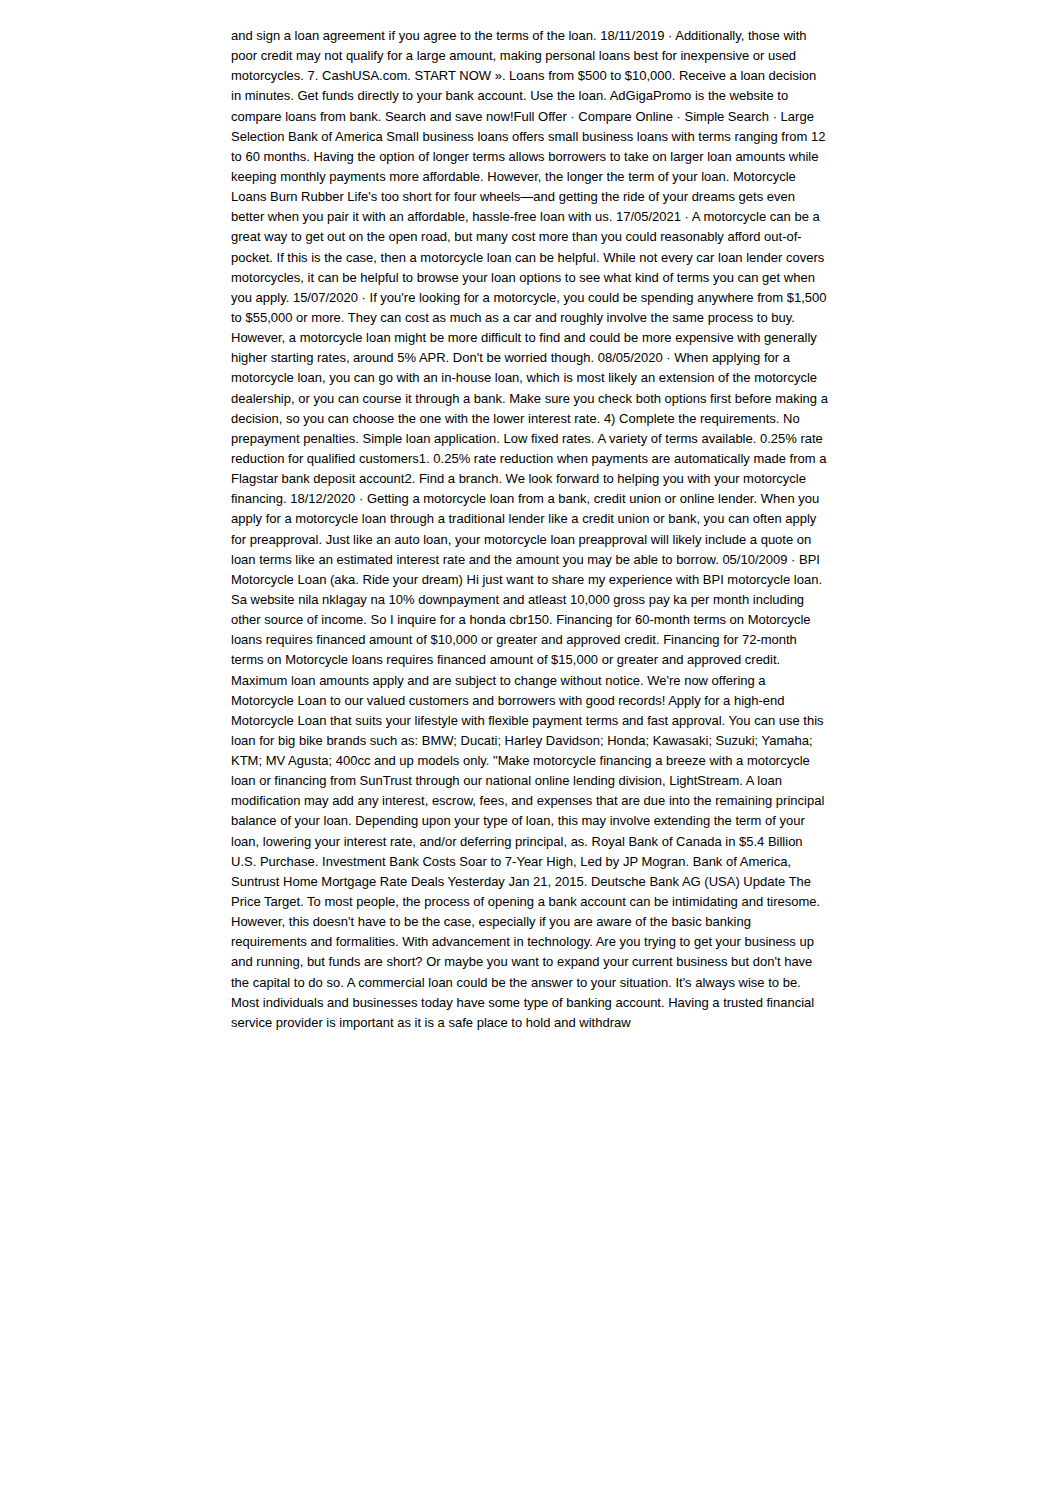and sign a loan agreement if you agree to the terms of the loan. 18/11/2019 · Additionally, those with poor credit may not qualify for a large amount, making personal loans best for inexpensive or used motorcycles. 7. CashUSA.com. START NOW ». Loans from $500 to $10,000. Receive a loan decision in minutes. Get funds directly to your bank account. Use the loan. AdGigaPromo is the website to compare loans from bank. Search and save now!Full Offer · Compare Online · Simple Search · Large Selection Bank of America Small business loans offers small business loans with terms ranging from 12 to 60 months. Having the option of longer terms allows borrowers to take on larger loan amounts while keeping monthly payments more affordable. However, the longer the term of your loan. Motorcycle Loans Burn Rubber Life's too short for four wheels—and getting the ride of your dreams gets even better when you pair it with an affordable, hassle-free loan with us. 17/05/2021 · A motorcycle can be a great way to get out on the open road, but many cost more than you could reasonably afford out-of-pocket. If this is the case, then a motorcycle loan can be helpful. While not every car loan lender covers motorcycles, it can be helpful to browse your loan options to see what kind of terms you can get when you apply. 15/07/2020 · If you're looking for a motorcycle, you could be spending anywhere from $1,500 to $55,000 or more. They can cost as much as a car and roughly involve the same process to buy. However, a motorcycle loan might be more difficult to find and could be more expensive with generally higher starting rates, around 5% APR. Don't be worried though. 08/05/2020 · When applying for a motorcycle loan, you can go with an in-house loan, which is most likely an extension of the motorcycle dealership, or you can course it through a bank. Make sure you check both options first before making a decision, so you can choose the one with the lower interest rate. 4) Complete the requirements. No prepayment penalties. Simple loan application. Low fixed rates. A variety of terms available. 0.25% rate reduction for qualified customers1. 0.25% rate reduction when payments are automatically made from a Flagstar bank deposit account2. Find a branch. We look forward to helping you with your motorcycle financing. 18/12/2020 · Getting a motorcycle loan from a bank, credit union or online lender. When you apply for a motorcycle loan through a traditional lender like a credit union or bank, you can often apply for preapproval. Just like an auto loan, your motorcycle loan preapproval will likely include a quote on loan terms like an estimated interest rate and the amount you may be able to borrow. 05/10/2009 · BPI Motorcycle Loan (aka. Ride your dream) Hi just want to share my experience with BPI motorcycle loan. Sa website nila nklagay na 10% downpayment and atleast 10,000 gross pay ka per month including other source of income. So I inquire for a honda cbr150. Financing for 60-month terms on Motorcycle loans requires financed amount of $10,000 or greater and approved credit. Financing for 72-month terms on Motorcycle loans requires financed amount of $15,000 or greater and approved credit. Maximum loan amounts apply and are subject to change without notice. We're now offering a Motorcycle Loan to our valued customers and borrowers with good records! Apply for a high-end Motorcycle Loan that suits your lifestyle with flexible payment terms and fast approval. You can use this loan for big bike brands such as: BMW; Ducati; Harley Davidson; Honda; Kawasaki; Suzuki; Yamaha; KTM; MV Agusta; 400cc and up models only. "Make motorcycle financing a breeze with a motorcycle loan or financing from SunTrust through our national online lending division, LightStream. A loan modification may add any interest, escrow, fees, and expenses that are due into the remaining principal balance of your loan. Depending upon your type of loan, this may involve extending the term of your loan, lowering your interest rate, and/or deferring principal, as. Royal Bank of Canada in $5.4 Billion U.S. Purchase. Investment Bank Costs Soar to 7-Year High, Led by JP Mogran. Bank of America, Suntrust Home Mortgage Rate Deals Yesterday Jan 21, 2015. Deutsche Bank AG (USA) Update The Price Target. To most people, the process of opening a bank account can be intimidating and tiresome. However, this doesn't have to be the case, especially if you are aware of the basic banking requirements and formalities. With advancement in technology. Are you trying to get your business up and running, but funds are short? Or maybe you want to expand your current business but don't have the capital to do so. A commercial loan could be the answer to your situation. It's always wise to be. Most individuals and businesses today have some type of banking account. Having a trusted financial service provider is important as it is a safe place to hold and withdraw